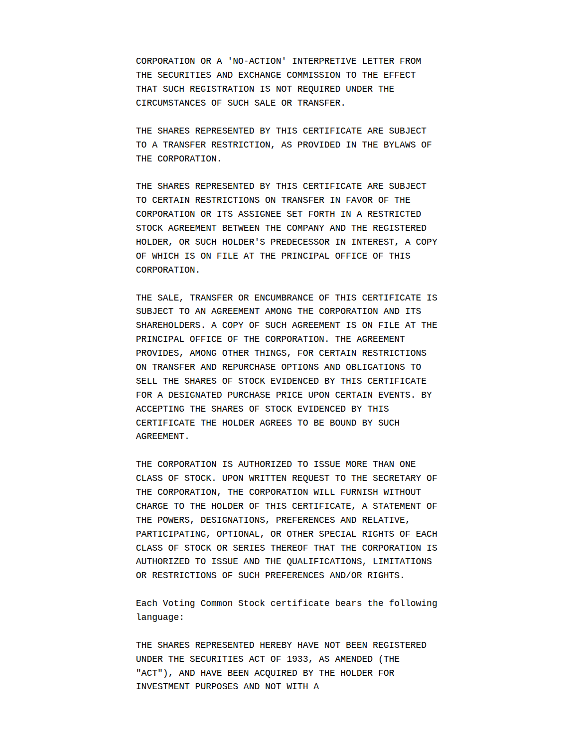CORPORATION OR A 'NO-ACTION' INTERPRETIVE LETTER FROM THE SECURITIES AND EXCHANGE COMMISSION TO THE EFFECT THAT SUCH REGISTRATION IS NOT REQUIRED UNDER THE CIRCUMSTANCES OF SUCH SALE OR TRANSFER.
THE SHARES REPRESENTED BY THIS CERTIFICATE ARE SUBJECT TO A TRANSFER RESTRICTION, AS PROVIDED IN THE BYLAWS OF THE CORPORATION.
THE SHARES REPRESENTED BY THIS CERTIFICATE ARE SUBJECT TO CERTAIN RESTRICTIONS ON TRANSFER IN FAVOR OF THE CORPORATION OR ITS ASSIGNEE SET FORTH IN A RESTRICTED STOCK AGREEMENT BETWEEN THE COMPANY AND THE REGISTERED HOLDER, OR SUCH HOLDER'S PREDECESSOR IN INTEREST, A COPY OF WHICH IS ON FILE AT THE PRINCIPAL OFFICE OF THIS CORPORATION.
THE SALE, TRANSFER OR ENCUMBRANCE OF THIS CERTIFICATE IS SUBJECT TO AN AGREEMENT AMONG THE CORPORATION AND ITS SHAREHOLDERS. A COPY OF SUCH AGREEMENT IS ON FILE AT THE PRINCIPAL OFFICE OF THE CORPORATION. THE AGREEMENT PROVIDES, AMONG OTHER THINGS, FOR CERTAIN RESTRICTIONS ON TRANSFER AND REPURCHASE OPTIONS AND OBLIGATIONS TO SELL THE SHARES OF STOCK EVIDENCED BY THIS CERTIFICATE FOR A DESIGNATED PURCHASE PRICE UPON CERTAIN EVENTS. BY ACCEPTING THE SHARES OF STOCK EVIDENCED BY THIS CERTIFICATE THE HOLDER AGREES TO BE BOUND BY SUCH AGREEMENT.
THE CORPORATION IS AUTHORIZED TO ISSUE MORE THAN ONE CLASS OF STOCK. UPON WRITTEN REQUEST TO THE SECRETARY OF THE CORPORATION, THE CORPORATION WILL FURNISH WITHOUT CHARGE TO THE HOLDER OF THIS CERTIFICATE, A STATEMENT OF THE POWERS, DESIGNATIONS, PREFERENCES AND RELATIVE, PARTICIPATING, OPTIONAL, OR OTHER SPECIAL RIGHTS OF EACH CLASS OF STOCK OR SERIES THEREOF THAT THE CORPORATION IS AUTHORIZED TO ISSUE AND THE QUALIFICATIONS, LIMITATIONS OR RESTRICTIONS OF SUCH PREFERENCES AND/OR RIGHTS.
Each Voting Common Stock certificate bears the following language:
THE SHARES REPRESENTED HEREBY HAVE NOT BEEN REGISTERED UNDER THE SECURITIES ACT OF 1933, AS AMENDED (THE "ACT"), AND HAVE BEEN ACQUIRED BY THE HOLDER FOR INVESTMENT PURPOSES AND NOT WITH A